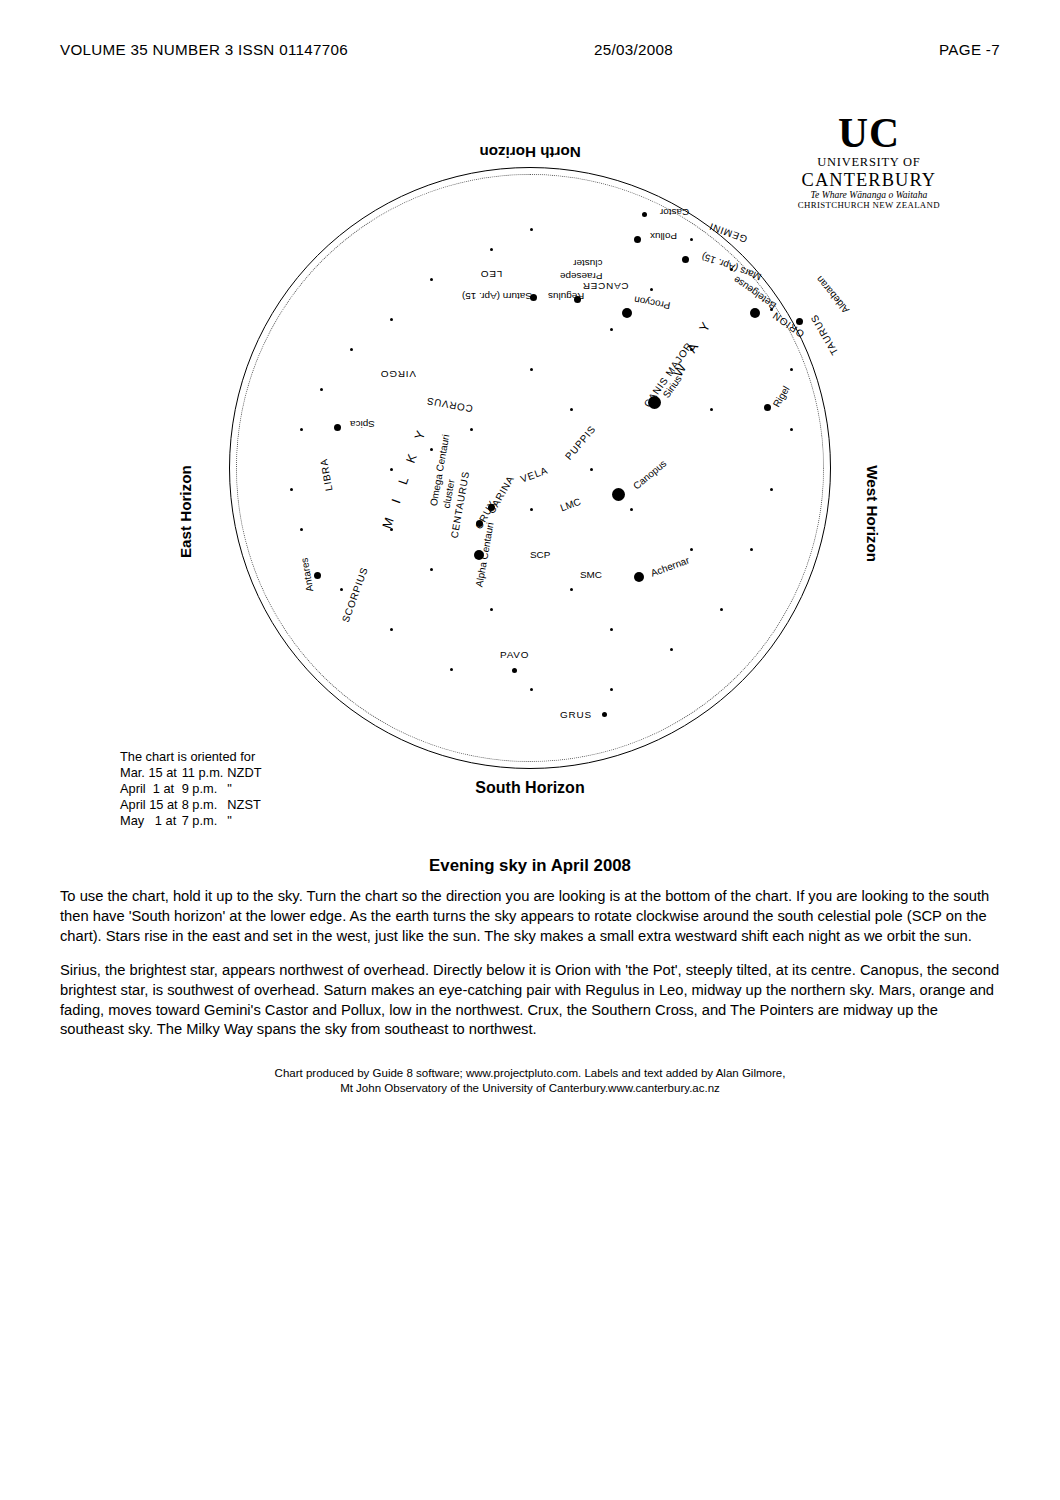VOLUME 35 NUMBER 3 ISSN 01147706 25/03/2008 PAGE -7
UC
UNIVERSITY OF
CANTERBURY
Te Whare Wānanga o Waitaha
CHRISTCHURCH NEW ZEALAND
North Horizon
East Horizon West Horizon
Castor Pollux GEMINI Mars (Apr. 15) Praesepe
cluster CANCER LEO Saturn (Apr. 15) Regulus Procyon Betelgeuse ORION Aldebaran TAURUS VIRGO CORVUS Spica W A Y M I L K Y CANIS MAJOR Sirius Rigel PUPPIS VELA CARINA Canopus Omega Centauri
cluster CENTAURUS CRUX Alpha Centauri LMC SCP SMC Achernar LIBRA Antares SCORPIUS PAVO GRUS
South Horizon
The chart is oriented for
| Mar. 15 at | 11 p.m. | NZDT |
| April 1 at | 9 p.m. | " |
| April 15 at | 8 p.m. | NZST |
| May 1 at | 7 p.m. | " |
Evening sky in April 2008
To use the chart, hold it up to the sky. Turn the chart so the direction you are looking is at the bottom of the chart. If you are looking to the south then have 'South horizon' at the lower edge. As the earth turns the sky appears to rotate clockwise around the south celestial pole (SCP on the chart). Stars rise in the east and set in the west, just like the sun. The sky makes a small extra westward shift each night as we orbit the sun.
Sirius, the brightest star, appears northwest of overhead. Directly below it is Orion with 'the Pot', steeply tilted, at its centre. Canopus, the second brightest star, is southwest of overhead. Saturn makes an eye-catching pair with Regulus in Leo, midway up the northern sky. Mars, orange and fading, moves toward Gemini's Castor and Pollux, low in the northwest. Crux, the Southern Cross, and The Pointers are midway up the southeast sky. The Milky Way spans the sky from southeast to northwest.
Chart produced by Guide 8 software; www.projectpluto.com. Labels and text added by Alan Gilmore,
Mt John Observatory of the University of Canterbury.www.canterbury.ac.nz